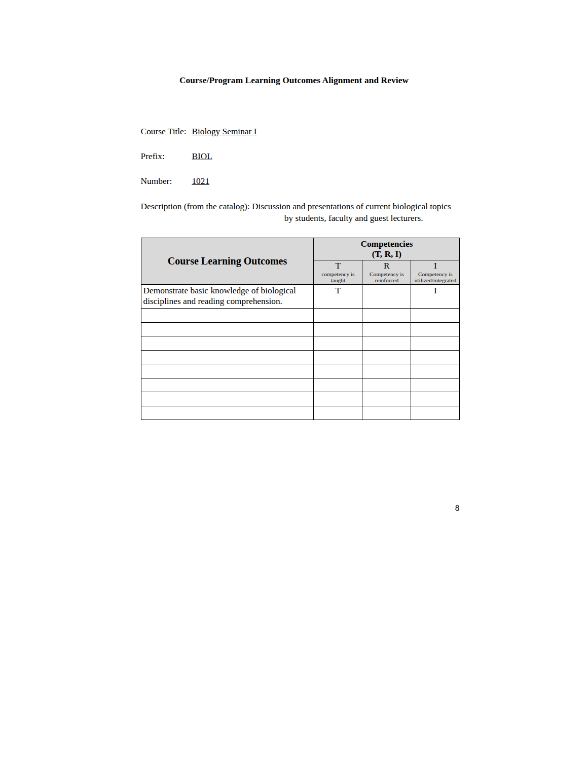Course/Program Learning Outcomes Alignment and Review
Course Title: Biology Seminar I
Prefix: BIOL
Number: 1021
Description (from the catalog): Discussion and presentations of current biological topics by students, faculty and guest lecturers.
| Course Learning Outcomes | Competencies (T, R, I) |
| T competency is taught | R Competency is reinforced | I Competency is utilized/integrated |
| Demonstrate basic knowledge of biological disciplines and reading comprehension. | T | | I |
8